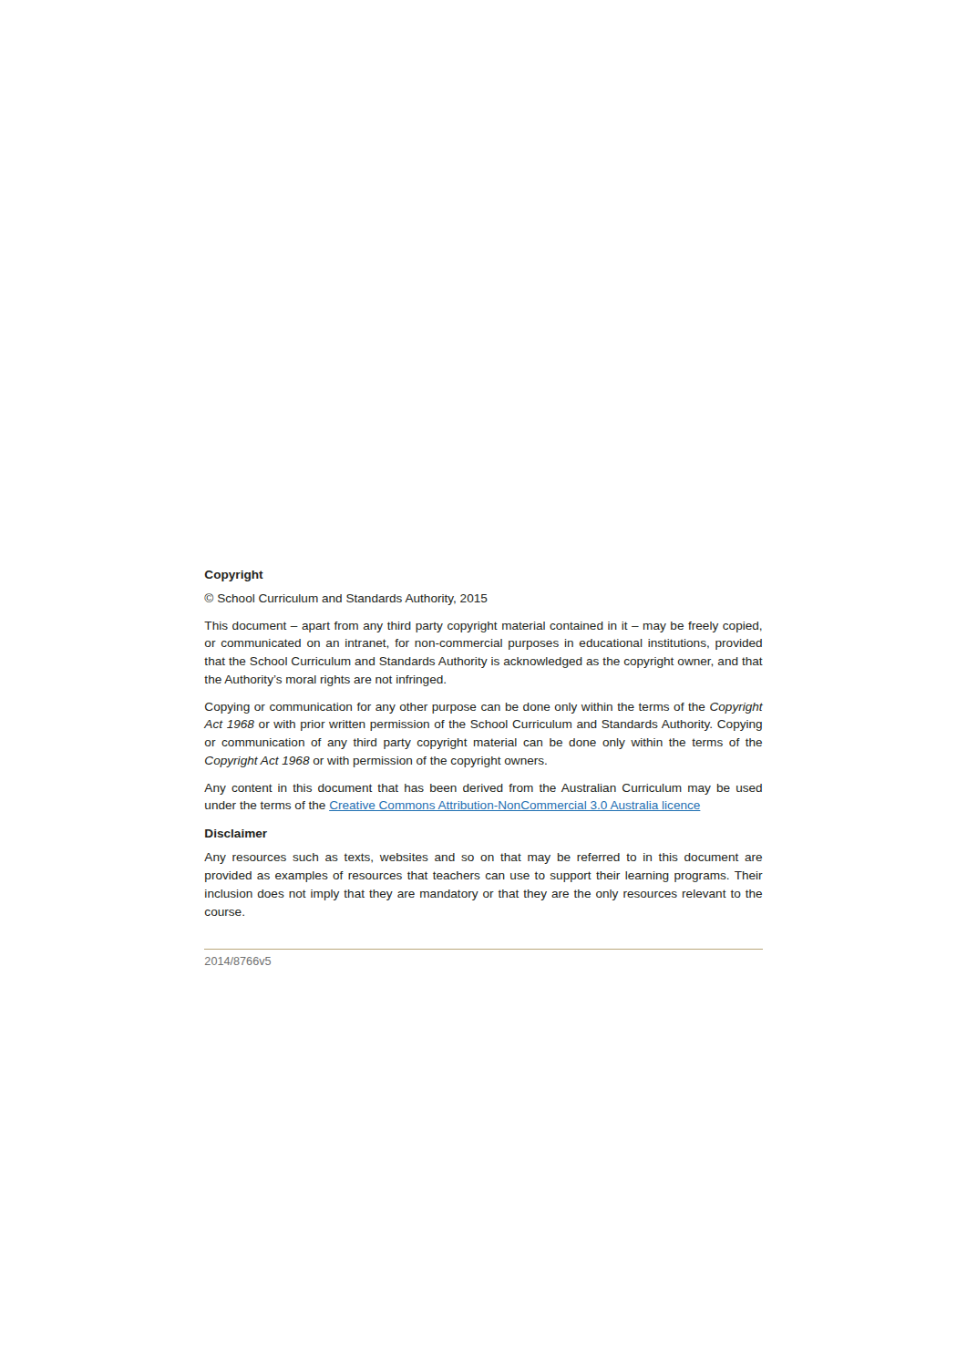Copyright
© School Curriculum and Standards Authority, 2015
This document – apart from any third party copyright material contained in it – may be freely copied, or communicated on an intranet, for non-commercial purposes in educational institutions, provided that the School Curriculum and Standards Authority is acknowledged as the copyright owner, and that the Authority’s moral rights are not infringed.
Copying or communication for any other purpose can be done only within the terms of the Copyright Act 1968 or with prior written permission of the School Curriculum and Standards Authority. Copying or communication of any third party copyright material can be done only within the terms of the Copyright Act 1968 or with permission of the copyright owners.
Any content in this document that has been derived from the Australian Curriculum may be used under the terms of the Creative Commons Attribution-NonCommercial 3.0 Australia licence
Disclaimer
Any resources such as texts, websites and so on that may be referred to in this document are provided as examples of resources that teachers can use to support their learning programs. Their inclusion does not imply that they are mandatory or that they are the only resources relevant to the course.
2014/8766v5